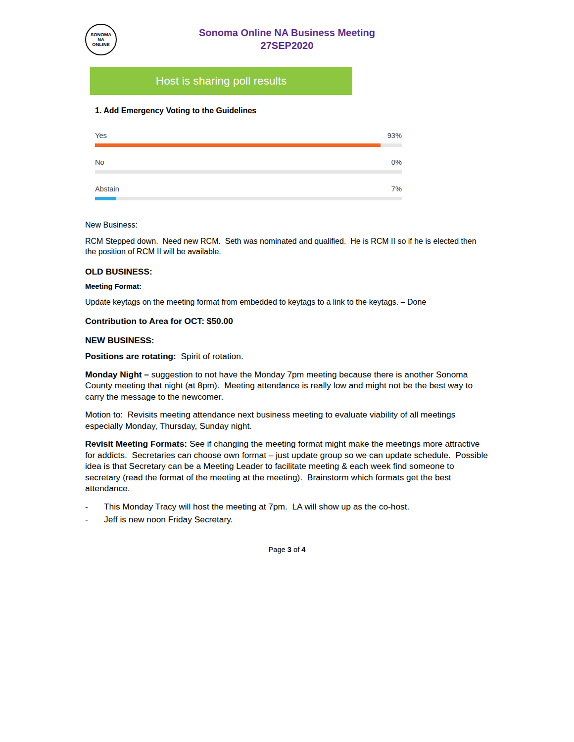SONOMA
NA
ONLINE
Sonoma Online NA Business Meeting
27SEP2020
Host is sharing poll results
1. Add Emergency Voting to the Guidelines
Yes 93%
No 0%
Abstain 7%
New Business:
RCM Stepped down. Need new RCM. Seth was nominated and qualified. He is RCM II so if he is elected then the position of RCM II will be available.
OLD BUSINESS:
Meeting Format:
Update keytags on the meeting format from embedded to keytags to a link to the keytags. – Done
Contribution to Area for OCT: $50.00
NEW BUSINESS:
Positions are rotating: Spirit of rotation.
Monday Night – suggestion to not have the Monday 7pm meeting because there is another Sonoma County meeting that night (at 8pm). Meeting attendance is really low and might not be the best way to carry the message to the newcomer.
Motion to: Revisits meeting attendance next business meeting to evaluate viability of all meetings especially Monday, Thursday, Sunday night.
Revisit Meeting Formats: See if changing the meeting format might make the meetings more attractive for addicts. Secretaries can choose own format – just update group so we can update schedule. Possible idea is that Secretary can be a Meeting Leader to facilitate meeting & each week find someone to secretary (read the format of the meeting at the meeting). Brainstorm which formats get the best attendance.
This Monday Tracy will host the meeting at 7pm. LA will show up as the co-host.
Jeff is new noon Friday Secretary.
Page 3 of 4